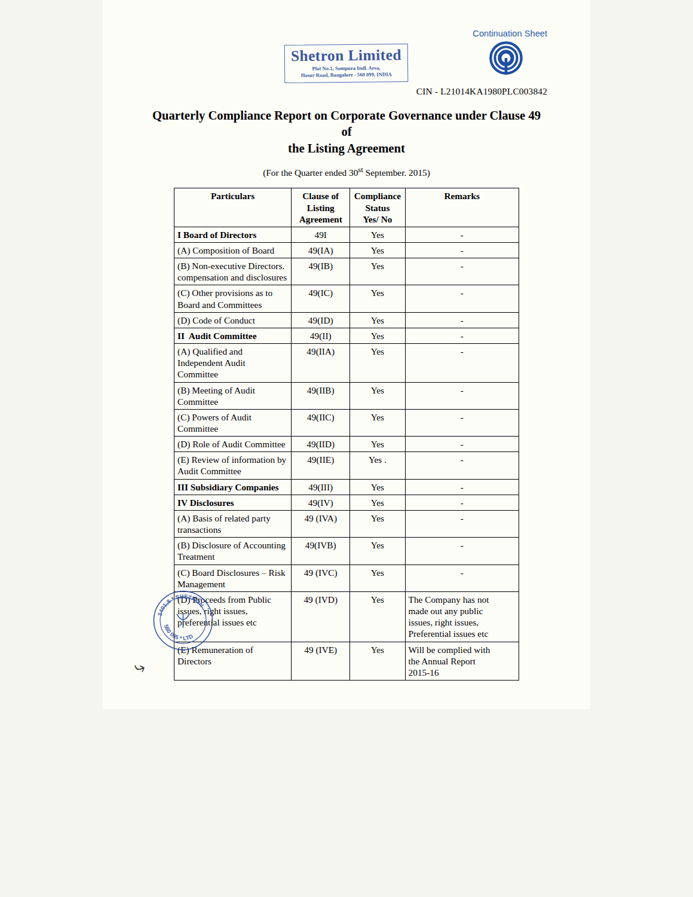Continuation Sheet
Shetron Limited
Plot No.1, Sompura Indl. Area,
Hosur Road, Bangalore - 560 099, INDIA
CIN - L21014KA1980PLC003842
Quarterly Compliance Report on Corporate Governance under Clause 49 of
the Listing Agreement
(For the Quarter ended 30st September. 2015)
| Particulars | Clause of Listing Agreement | Compliance Status Yes/ No | Remarks |
| --- | --- | --- | --- |
| I Board of Directors | 49I | Yes | - |
| (A) Composition of Board | 49(IA) | Yes | - |
| (B) Non-executive Directors. compensation and disclosures | 49(IB) | Yes | - |
| (C) Other provisions as to Board and Committees | 49(IC) | Yes | - |
| (D) Code of Conduct | 49(ID) | Yes | - |
| II Audit Committee | 49(II) | Yes | - |
| (A) Qualified and Independent Audit Committee | 49(IIA) | Yes | - |
| (B) Meeting of Audit Committee | 49(IIB) | Yes | - |
| (C) Powers of Audit Committee | 49(IIC) | Yes | - |
| (D) Role of Audit Committee | 49(IID) | Yes | - |
| (E) Review of information by Audit Committee | 49(IIE) | Yes . | - |
| III Subsidiary Companies | 49(III) | Yes | - |
| IV Disclosures | 49(IV) | Yes | - |
| (A) Basis of related party transactions | 49 (IVA) | Yes | - |
| (B) Disclosure of Accounting Treatment | 49(IVB) | Yes | - |
| (C) Board Disclosures – Risk Management | 49 (IVC) | Yes | - |
| (D) Proceeds from Public issues, right issues, preferential issues etc | 49 (IVD) | Yes | The Company has not made out any public issues, right issues, Preferential issues etc |
| (E) Remuneration of Directors | 49 (IVE) | Yes | Will be complied with the Annual Report 2015-16 |
3401,8 * SHETRON 560 095 * LTD
⤷